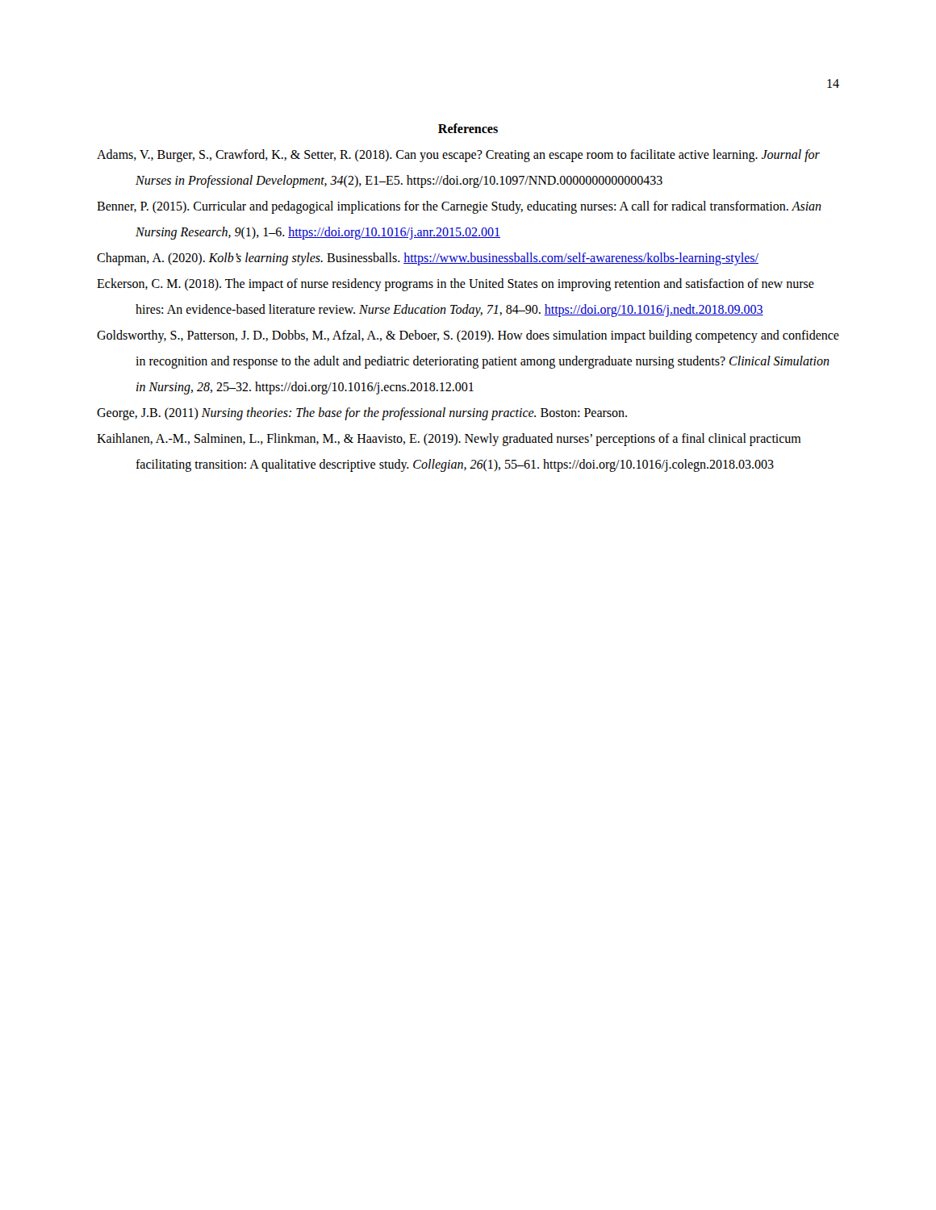14
References
Adams, V., Burger, S., Crawford, K., & Setter, R. (2018). Can you escape? Creating an escape room to facilitate active learning. Journal for Nurses in Professional Development, 34(2), E1–E5. https://doi.org/10.1097/NND.0000000000000433
Benner, P. (2015). Curricular and pedagogical implications for the Carnegie Study, educating nurses: A call for radical transformation. Asian Nursing Research, 9(1), 1–6. https://doi.org/10.1016/j.anr.2015.02.001
Chapman, A. (2020). Kolb’s learning styles. Businessballs. https://www.businessballs.com/self-awareness/kolbs-learning-styles/
Eckerson, C. M. (2018). The impact of nurse residency programs in the United States on improving retention and satisfaction of new nurse hires: An evidence-based literature review. Nurse Education Today, 71, 84–90. https://doi.org/10.1016/j.nedt.2018.09.003
Goldsworthy, S., Patterson, J. D., Dobbs, M., Afzal, A., & Deboer, S. (2019). How does simulation impact building competency and confidence in recognition and response to the adult and pediatric deteriorating patient among undergraduate nursing students? Clinical Simulation in Nursing, 28, 25–32. https://doi.org/10.1016/j.ecns.2018.12.001
George, J.B. (2011) Nursing theories: The base for the professional nursing practice. Boston: Pearson.
Kaihlanen, A.-M., Salminen, L., Flinkman, M., & Haavisto, E. (2019). Newly graduated nurses’ perceptions of a final clinical practicum facilitating transition: A qualitative descriptive study. Collegian, 26(1), 55–61. https://doi.org/10.1016/j.colegn.2018.03.003